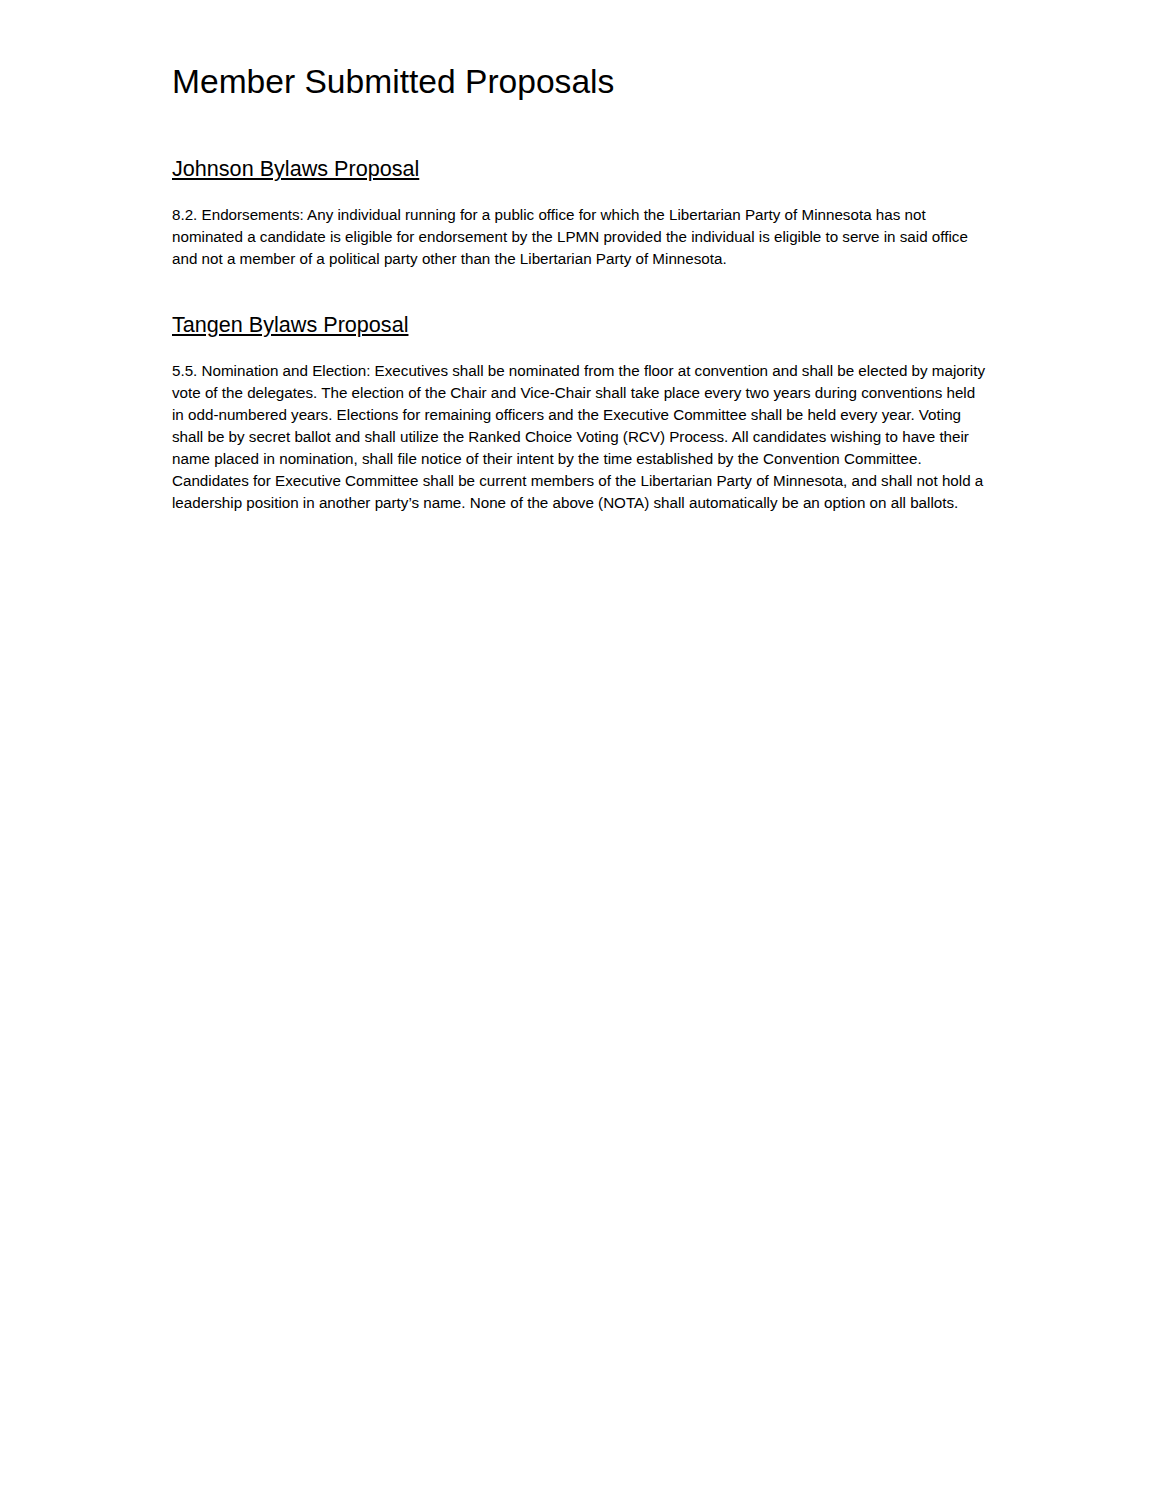Member Submitted Proposals
Johnson Bylaws Proposal
8.2. Endorsements: Any individual running for a public office for which the Libertarian Party of Minnesota has not nominated a candidate is eligible for endorsement by the LPMN provided the individual is eligible to serve in said office and not a member of a political party other than the Libertarian Party of Minnesota.
Tangen Bylaws Proposal
5.5. Nomination and Election: Executives shall be nominated from the floor at convention and shall be elected by majority vote of the delegates. The election of the Chair and Vice-Chair shall take place every two years during conventions held in odd-numbered years. Elections for remaining officers and the Executive Committee shall be held every year. Voting shall be by secret ballot and shall utilize the Ranked Choice Voting (RCV) Process. All candidates wishing to have their name placed in nomination, shall file notice of their intent by the time established by the Convention Committee. Candidates for Executive Committee shall be current members of the Libertarian Party of Minnesota, and shall not hold a leadership position in another party’s name. None of the above (NOTA) shall automatically be an option on all ballots.